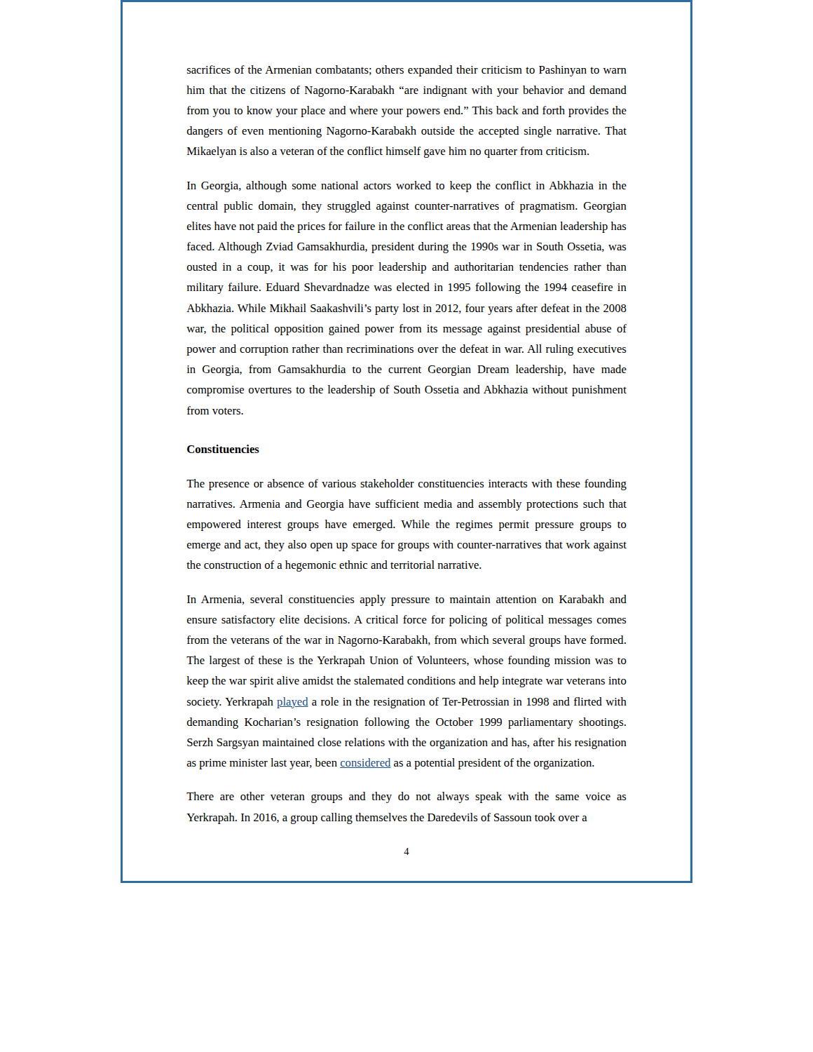sacrifices of the Armenian combatants; others expanded their criticism to Pashinyan to warn him that the citizens of Nagorno-Karabakh “are indignant with your behavior and demand from you to know your place and where your powers end.” This back and forth provides the dangers of even mentioning Nagorno-Karabakh outside the accepted single narrative. That Mikaelyan is also a veteran of the conflict himself gave him no quarter from criticism.
In Georgia, although some national actors worked to keep the conflict in Abkhazia in the central public domain, they struggled against counter-narratives of pragmatism. Georgian elites have not paid the prices for failure in the conflict areas that the Armenian leadership has faced. Although Zviad Gamsakhurdia, president during the 1990s war in South Ossetia, was ousted in a coup, it was for his poor leadership and authoritarian tendencies rather than military failure. Eduard Shevardnadze was elected in 1995 following the 1994 ceasefire in Abkhazia. While Mikhail Saakashvili’s party lost in 2012, four years after defeat in the 2008 war, the political opposition gained power from its message against presidential abuse of power and corruption rather than recriminations over the defeat in war. All ruling executives in Georgia, from Gamsakhurdia to the current Georgian Dream leadership, have made compromise overtures to the leadership of South Ossetia and Abkhazia without punishment from voters.
Constituencies
The presence or absence of various stakeholder constituencies interacts with these founding narratives. Armenia and Georgia have sufficient media and assembly protections such that empowered interest groups have emerged. While the regimes permit pressure groups to emerge and act, they also open up space for groups with counter-narratives that work against the construction of a hegemonic ethnic and territorial narrative.
In Armenia, several constituencies apply pressure to maintain attention on Karabakh and ensure satisfactory elite decisions. A critical force for policing of political messages comes from the veterans of the war in Nagorno-Karabakh, from which several groups have formed. The largest of these is the Yerkrapah Union of Volunteers, whose founding mission was to keep the war spirit alive amidst the stalemated conditions and help integrate war veterans into society. Yerkrapah played a role in the resignation of Ter-Petrossian in 1998 and flirted with demanding Kocharian’s resignation following the October 1999 parliamentary shootings. Serzh Sargsyan maintained close relations with the organization and has, after his resignation as prime minister last year, been considered as a potential president of the organization.
There are other veteran groups and they do not always speak with the same voice as Yerkrapah. In 2016, a group calling themselves the Daredevils of Sassoun took over a
4